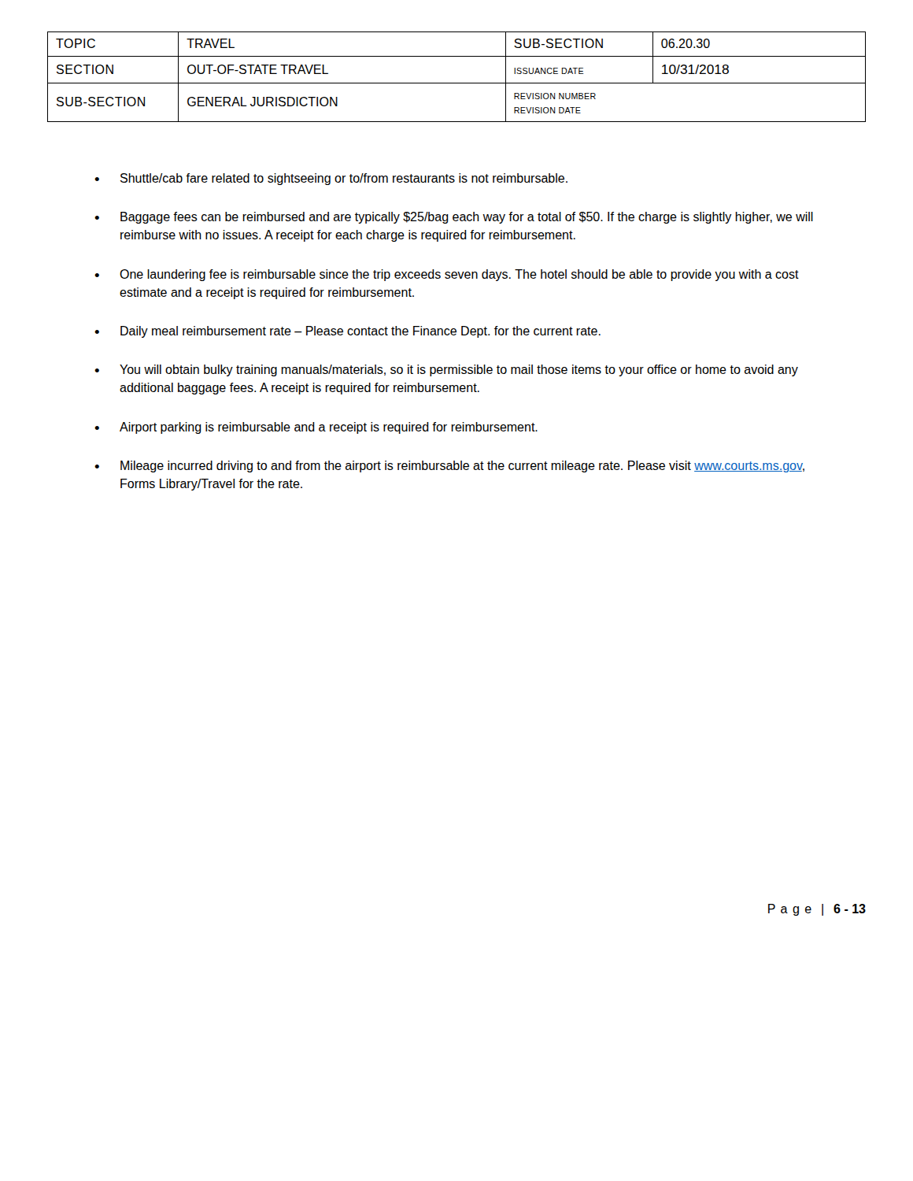| TOPIC | TRAVEL | SUB-SECTION | 06.20.30 |
| SECTION | OUT-OF-STATE TRAVEL | ISSUANCE DATE | 10/31/2018 |
| SUB-SECTION | GENERAL JURISDICTION | REVISION NUMBER REVISION DATE |
Shuttle/cab fare related to sightseeing or to/from restaurants is not reimbursable.
Baggage fees can be reimbursed and are typically $25/bag each way for a total of $50. If the charge is slightly higher, we will reimburse with no issues. A receipt for each charge is required for reimbursement.
One laundering fee is reimbursable since the trip exceeds seven days. The hotel should be able to provide you with a cost estimate and a receipt is required for reimbursement.
Daily meal reimbursement rate – Please contact the Finance Dept. for the current rate.
You will obtain bulky training manuals/materials, so it is permissible to mail those items to your office or home to avoid any additional baggage fees. A receipt is required for reimbursement.
Airport parking is reimbursable and a receipt is required for reimbursement.
Mileage incurred driving to and from the airport is reimbursable at the current mileage rate. Please visit www.courts.ms.gov, Forms Library/Travel for the rate.
P a g e | 6 - 13